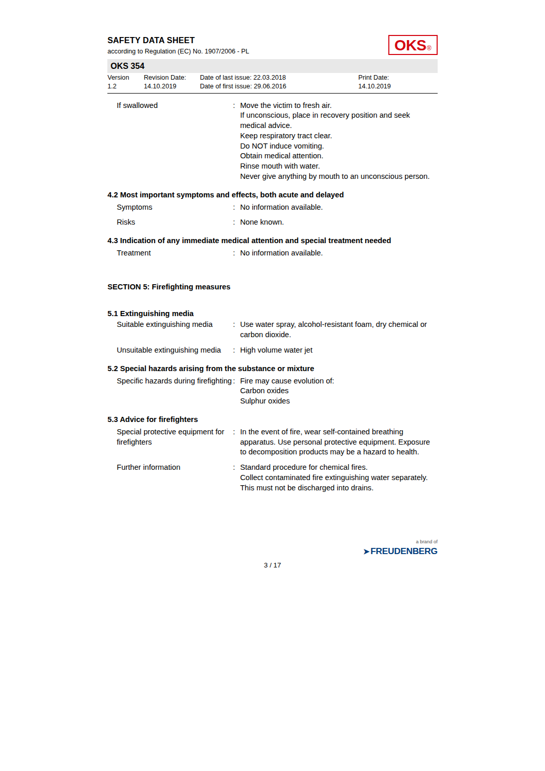SAFETY DATA SHEET
according to Regulation (EC) No. 1907/2006 - PL
OKS®
OKS 354
| Version 1.2 | Revision Date: 14.10.2019 | Date of last issue: 22.03.2018 Date of first issue: 29.06.2016 | Print Date: 14.10.2019 |
If swallowed
:
Move the victim to fresh air.
If unconscious, place in recovery position and seek medical advice.
Keep respiratory tract clear.
Do NOT induce vomiting.
Obtain medical attention.
Rinse mouth with water.
Never give anything by mouth to an unconscious person.
4.2 Most important symptoms and effects, both acute and delayed
Symptoms
:
No information available.
Risks
:
None known.
4.3 Indication of any immediate medical attention and special treatment needed
Treatment
:
No information available.
SECTION 5: Firefighting measures
5.1 Extinguishing media
Suitable extinguishing media
:
Use water spray, alcohol-resistant foam, dry chemical or carbon dioxide.
Unsuitable extinguishing media
:
High volume water jet
5.2 Special hazards arising from the substance or mixture
Specific hazards during firefighting
:
Fire may cause evolution of:
Carbon oxides
Sulphur oxides
5.3 Advice for firefighters
Special protective equipment for firefighters
:
In the event of fire, wear self-contained breathing apparatus. Use personal protective equipment. Exposure to decomposition products may be a hazard to health.
Further information
:
Standard procedure for chemical fires.
Collect contaminated fire extinguishing water separately. This must not be discharged into drains.
3 / 17
a brand of
➤FREUDENBERG